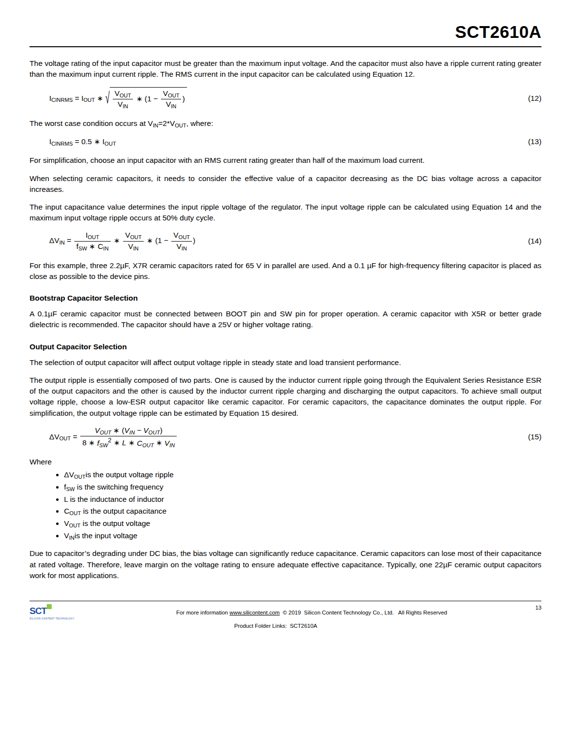SCT2610A
The voltage rating of the input capacitor must be greater than the maximum input voltage. And the capacitor must also have a ripple current rating greater than the maximum input current ripple. The RMS current in the input capacitor can be calculated using Equation 12.
ICINRMS = IOUT ∗ VOUT VIN ∗ (1 − VOUT VIN)
(12)
The worst case condition occurs at VIN=2*VOUT, where:
ICINRMS = 0.5 ∗ IOUT
(13)
For simplification, choose an input capacitor with an RMS current rating greater than half of the maximum load current.
When selecting ceramic capacitors, it needs to consider the effective value of a capacitor decreasing as the DC bias voltage across a capacitor increases.
The input capacitance value determines the input ripple voltage of the regulator. The input voltage ripple can be calculated using Equation 14 and the maximum input voltage ripple occurs at 50% duty cycle.
ΔVIN = IOUT fSW ∗ CIN ∗ VOUT VIN ∗ (1 − VOUT VIN)
(14)
For this example, three 2.2µF, X7R ceramic capacitors rated for 65 V in parallel are used. And a 0.1 µF for high-frequency filtering capacitor is placed as close as possible to the device pins.
Bootstrap Capacitor Selection
A 0.1µF ceramic capacitor must be connected between BOOT pin and SW pin for proper operation. A ceramic capacitor with X5R or better grade dielectric is recommended. The capacitor should have a 25V or higher voltage rating.
Output Capacitor Selection
The selection of output capacitor will affect output voltage ripple in steady state and load transient performance.
The output ripple is essentially composed of two parts. One is caused by the inductor current ripple going through the Equivalent Series Resistance ESR of the output capacitors and the other is caused by the inductor current ripple charging and discharging the output capacitors. To achieve small output voltage ripple, choose a low-ESR output capacitor like ceramic capacitor. For ceramic capacitors, the capacitance dominates the output ripple. For simplification, the output voltage ripple can be estimated by Equation 15 desired.
ΔVOUT = VOUT ∗ (VIN − VOUT) 8 ∗ fSW2 ∗ L ∗ COUT ∗ VIN
(15)
Where
ΔVOUTis the output voltage ripple
fSW is the switching frequency
L is the inductance of inductor
COUT is the output capacitance
VOUT is the output voltage
VINis the input voltage
Due to capacitor’s degrading under DC bias, the bias voltage can significantly reduce capacitance. Ceramic capacitors can lose most of their capacitance at rated voltage. Therefore, leave margin on the voltage rating to ensure adequate effective capacitance. Typically, one 22µF ceramic output capacitors work for most applications.
SCT SILICON CONTENT TECHNOLOGY
For more information www.silicontent.com © 2019 Silicon Content Technology Co., Ltd. All Rights Reserved
13
Product Folder Links: SCT2610A